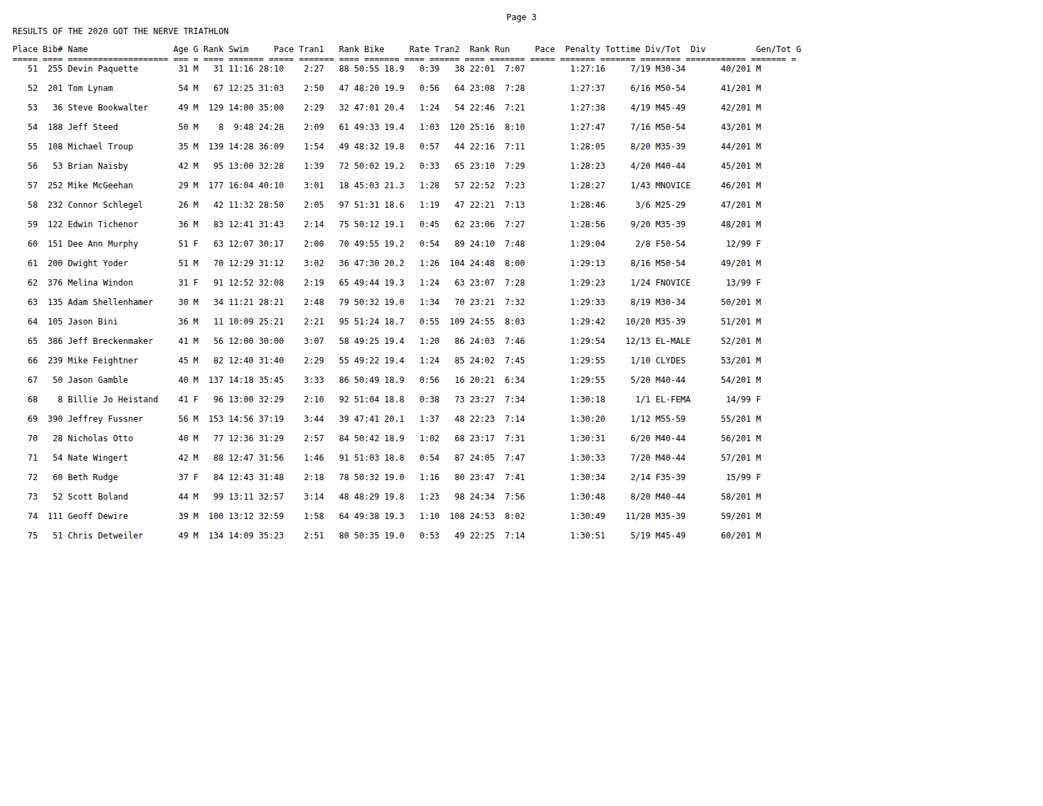Page 3
RESULTS OF THE 2020 GOT THE NERVE TRIATHLON
Place Bib# Name                 Age G Rank Swim     Pace Tran1   Rank Bike     Rate Tran2  Rank Run     Pace  Penalty Tottime Div/Tot  Div          Gen/Tot G
===== ==== ==================== === = ==== ======= ===== ======= ==== ======= ==== ====== ==== ======= ===== ======= ======= ======== ============ ======= =
   51  255 Devin Paquette        31 M   31 11:16 28:10    2:27   88 50:55 18.9   0:39   38 22:01  7:07         1:27:16     7/19 M30-34       40/201 M

   52  201 Tom Lynam             54 M   67 12:25 31:03    2:50   47 48:20 19.9   0:56   64 23:08  7:28         1:27:37     6/16 M50-54       41/201 M

   53   36 Steve Bookwalter      49 M  129 14:00 35:00    2:29   32 47:01 20.4   1:24   54 22:46  7:21         1:27:38     4/19 M45-49       42/201 M

   54  188 Jeff Steed            50 M    8  9:48 24:28    2:09   61 49:33 19.4   1:03  120 25:16  8:10         1:27:47     7/16 M50-54       43/201 M

   55  108 Michael Troup         35 M  139 14:28 36:09    1:54   49 48:32 19.8   0:57   44 22:16  7:11         1:28:05     8/20 M35-39       44/201 M

   56   53 Brian Naisby          42 M   95 13:00 32:28    1:39   72 50:02 19.2   0:33   65 23:10  7:29         1:28:23     4/20 M40-44       45/201 M

   57  252 Mike McGeehan         29 M  177 16:04 40:10    3:01   18 45:03 21.3   1:28   57 22:52  7:23         1:28:27     1/43 MNOVICE      46/201 M

   58  232 Connor Schlegel       26 M   42 11:32 28:50    2:05   97 51:31 18.6   1:19   47 22:21  7:13         1:28:46      3/6 M25-29       47/201 M

   59  122 Edwin Tichenor        36 M   83 12:41 31:43    2:14   75 50:12 19.1   0:45   62 23:06  7:27         1:28:56     9/20 M35-39       48/201 M

   60  151 Dee Ann Murphy        51 F   63 12:07 30:17    2:00   70 49:55 19.2   0:54   89 24:10  7:48         1:29:04      2/8 F50-54        12/99 F

   61  200 Dwight Yoder          51 M   70 12:29 31:12    3:02   36 47:30 20.2   1:26  104 24:48  8:00         1:29:13     8/16 M50-54       49/201 M

   62  376 Melina Windon         31 F   91 12:52 32:08    2:19   65 49:44 19.3   1:24   63 23:07  7:28         1:29:23     1/24 FNOVICE       13/99 F

   63  135 Adam Shellenhamer     30 M   34 11:21 28:21    2:48   79 50:32 19.0   1:34   70 23:21  7:32         1:29:33     8/19 M30-34       50/201 M

   64  105 Jason Bini            36 M   11 10:09 25:21    2:21   95 51:24 18.7   0:55  109 24:55  8:03         1:29:42    10/20 M35-39       51/201 M

   65  386 Jeff Breckenmaker     41 M   56 12:00 30:00    3:07   58 49:25 19.4   1:20   86 24:03  7:46         1:29:54    12/13 EL-MALE      52/201 M

   66  239 Mike Feightner        45 M   82 12:40 31:40    2:29   55 49:22 19.4   1:24   85 24:02  7:45         1:29:55     1/10 CLYDES       53/201 M

   67   50 Jason Gamble          40 M  137 14:18 35:45    3:33   86 50:49 18.9   0:56   16 20:21  6:34         1:29:55     5/20 M40-44       54/201 M

   68    8 Billie Jo Heistand    41 F   96 13:00 32:29    2:10   92 51:04 18.8   0:38   73 23:27  7:34         1:30:18      1/1 EL-FEMA       14/99 F

   69  390 Jeffrey Fussner       56 M  153 14:56 37:19    3:44   39 47:41 20.1   1:37   48 22:23  7:14         1:30:20     1/12 M55-59       55/201 M

   70   28 Nicholas Otto         40 M   77 12:36 31:29    2:57   84 50:42 18.9   1:02   68 23:17  7:31         1:30:31     6/20 M40-44       56/201 M

   71   54 Nate Wingert          42 M   88 12:47 31:56    1:46   91 51:03 18.8   0:54   87 24:05  7:47         1:30:33     7/20 M40-44       57/201 M

   72   60 Beth Rudge            37 F   84 12:43 31:48    2:18   78 50:32 19.0   1:16   80 23:47  7:41         1:30:34     2/14 F35-39        15/99 F

   73   52 Scott Boland          44 M   99 13:11 32:57    3:14   48 48:29 19.8   1:23   98 24:34  7:56         1:30:48     8/20 M40-44       58/201 M

   74  111 Geoff Dewire          39 M  100 13:12 32:59    1:58   64 49:38 19.3   1:10  108 24:53  8:02         1:30:49    11/20 M35-39       59/201 M

   75   51 Chris Detweiler       49 M  134 14:09 35:23    2:51   80 50:35 19.0   0:53   49 22:25  7:14         1:30:51     5/19 M45-49       60/201 M